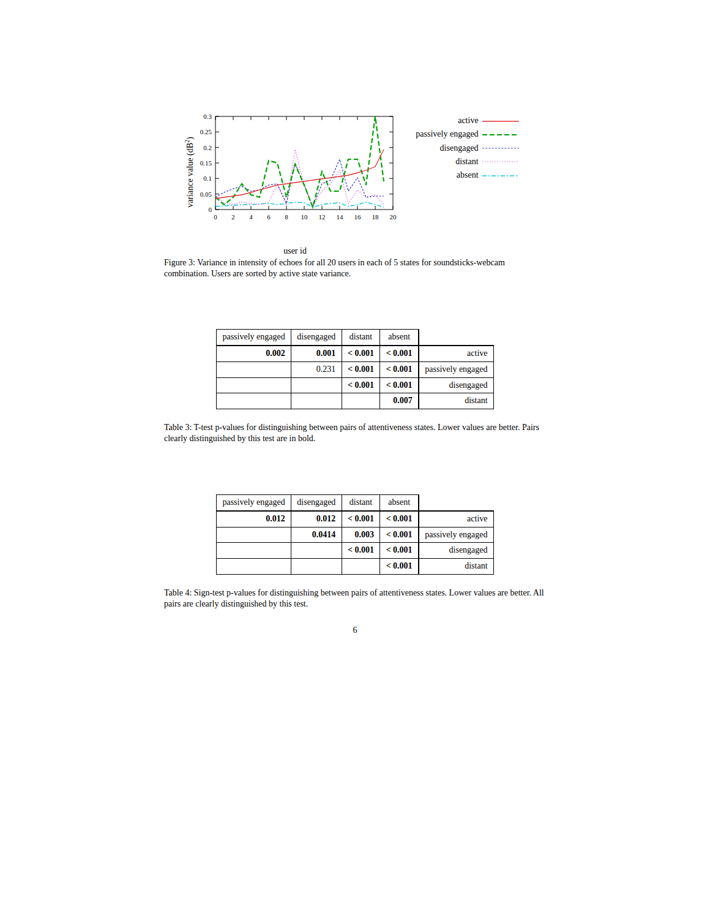variance value (dB2) 0.3 0.25 0.2 0.15 0.1 0.05 0 0 2 4 6 8 10 12 14 16 18 20
user id
| active | |
| passively engaged | |
| disengaged | |
| distant | |
| absent | |
Figure 3: Variance in intensity of echoes for all 20 users in each of 5 states for soundsticks-webcam combination. Users are sorted by active state variance.
| passively engaged | disengaged | distant | absent | |
| --- | --- | --- | --- | --- |
| 0.002 | 0.001 | < 0.001 | < 0.001 | active |
| | 0.231 | < 0.001 | < 0.001 | passively engaged |
| | | < 0.001 | < 0.001 | disengaged |
| | | | 0.007 | distant |
Table 3: T-test p-values for distinguishing between pairs of attentiveness states. Lower values are better. Pairs clearly distinguished by this test are in bold.
| passively engaged | disengaged | distant | absent | |
| --- | --- | --- | --- | --- |
| 0.012 | 0.012 | < 0.001 | < 0.001 | active |
| | 0.0414 | 0.003 | < 0.001 | passively engaged |
| | | < 0.001 | < 0.001 | disengaged |
| | | | < 0.001 | distant |
Table 4: Sign-test p-values for distinguishing between pairs of attentiveness states. Lower values are better. All pairs are clearly distinguished by this test.
6